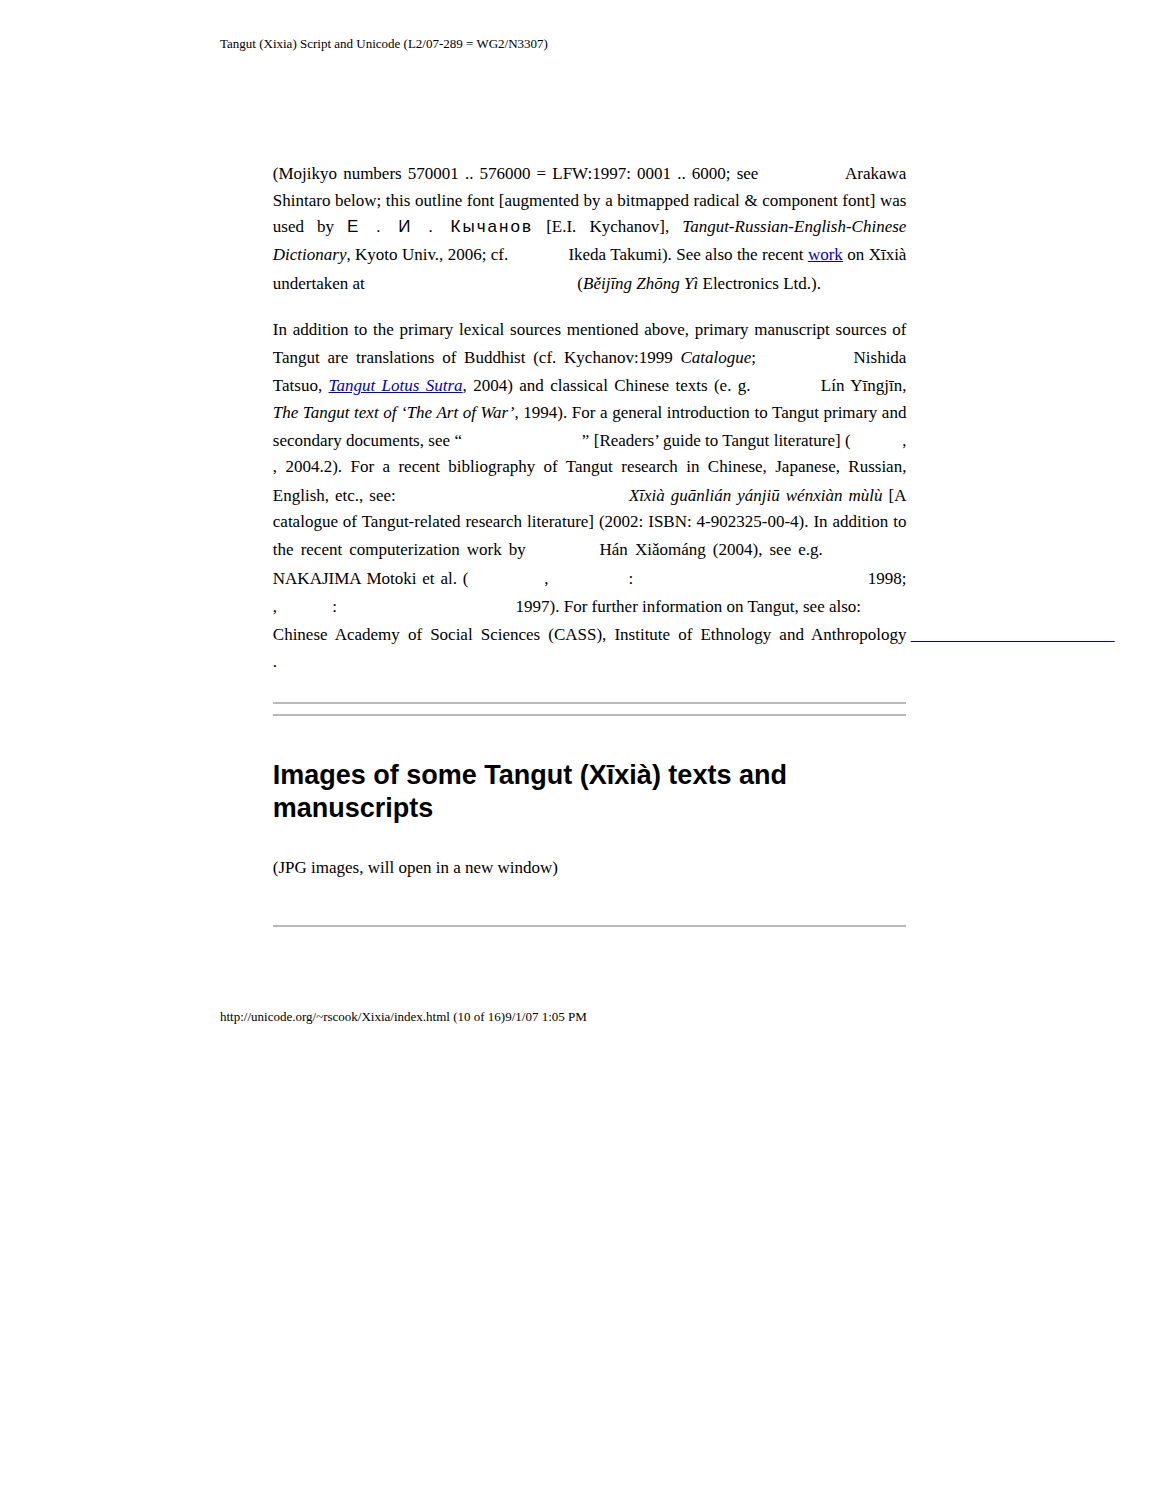Tangut (Xixia) Script and Unicode (L2/07-289 = WG2/N3307)
(Mojikyo numbers 570001 .. 576000 = LFW:1997: 0001 .. 6000; see 　　　　 Arakawa Shintaro below; this outline font [augmented by a bitmapped radical & component font] was used by Е . И . Кычанов [E.I. Kychanov], Tangut-Russian-English-Chinese Dictionary, Kyoto Univ., 2006; cf. 　　　 Ikeda Takumi). See also the recent work on Xīxià undertaken at 　　　　　　　　　　　　 (Běijīng Zhōng Yì Electronics Ltd.).
In addition to the primary lexical sources mentioned above, primary manuscript sources of Tangut are translations of Buddhist (cf. Kychanov:1999 Catalogue; 　　　　 Nishida Tatsuo, Tangut Lotus Sutra, 2004) and classical Chinese texts (e. g. 　　　 Lín Yīngjīn,　　　　　　　　　　　　 The Tangut text of ‘The Art of War’, 1994). For a general introduction to Tangut primary and secondary documents, see “　　　　　　　 ” [Readers’ guide to Tangut literature] (　　　 , 　　　　　　　　　　 , 2004.2). For a recent bibliography of Tangut research in Chinese, Japanese, Russian, English, etc., see:　　　　　　　　　　　　 Xīxià guānlián yánjiū wénxiàn mùlù [A catalogue of Tangut-related research literature] (2002: ISBN: 4-902325-00-4). In addition to the recent computerization work by 　　　 Hán Xiǎománg (2004), see e.g. 　　　　 NAKAJIMA Motoki et al. (　　　　 , 　　　　 : 　　　　　　　　　　　　 1998; 　　　　 , 　　　 : 　　　　　　　　　　 1997). For further information on Tangut, see also: 　　　　　　　　　　　　　　 Chinese Academy of Social Sciences (CASS), Institute of Ethnology and Anthropology 　　　　　　　　　　　　 .
Images of some Tangut (Xīxià) texts and
manuscripts
(JPG images, will open in a new window)
http://unicode.org/~rscook/Xixia/index.html (10 of 16)9/1/07 1:05 PM